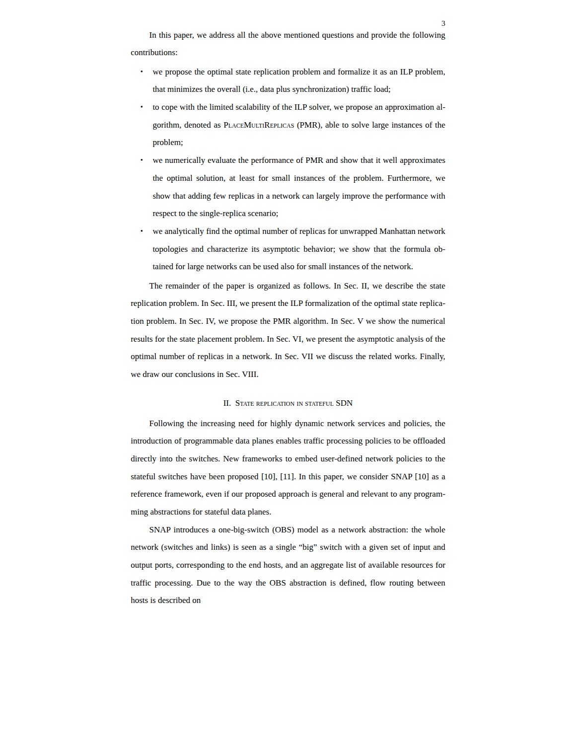3
In this paper, we address all the above mentioned questions and provide the following contributions:
we propose the optimal state replication problem and formalize it as an ILP problem, that minimizes the overall (i.e., data plus synchronization) traffic load;
to cope with the limited scalability of the ILP solver, we propose an approximation algorithm, denoted as PlaceMultiReplicas (PMR), able to solve large instances of the problem;
we numerically evaluate the performance of PMR and show that it well approximates the optimal solution, at least for small instances of the problem. Furthermore, we show that adding few replicas in a network can largely improve the performance with respect to the single-replica scenario;
we analytically find the optimal number of replicas for unwrapped Manhattan network topologies and characterize its asymptotic behavior; we show that the formula obtained for large networks can be used also for small instances of the network.
The remainder of the paper is organized as follows. In Sec. II, we describe the state replication problem. In Sec. III, we present the ILP formalization of the optimal state replication problem. In Sec. IV, we propose the PMR algorithm. In Sec. V we show the numerical results for the state placement problem. In Sec. VI, we present the asymptotic analysis of the optimal number of replicas in a network. In Sec. VII we discuss the related works. Finally, we draw our conclusions in Sec. VIII.
II. State replication in stateful SDN
Following the increasing need for highly dynamic network services and policies, the introduction of programmable data planes enables traffic processing policies to be offloaded directly into the switches. New frameworks to embed user-defined network policies to the stateful switches have been proposed [10], [11]. In this paper, we consider SNAP [10] as a reference framework, even if our proposed approach is general and relevant to any programming abstractions for stateful data planes.
SNAP introduces a one-big-switch (OBS) model as a network abstraction: the whole network (switches and links) is seen as a single “big” switch with a given set of input and output ports, corresponding to the end hosts, and an aggregate list of available resources for traffic processing. Due to the way the OBS abstraction is defined, flow routing between hosts is described on